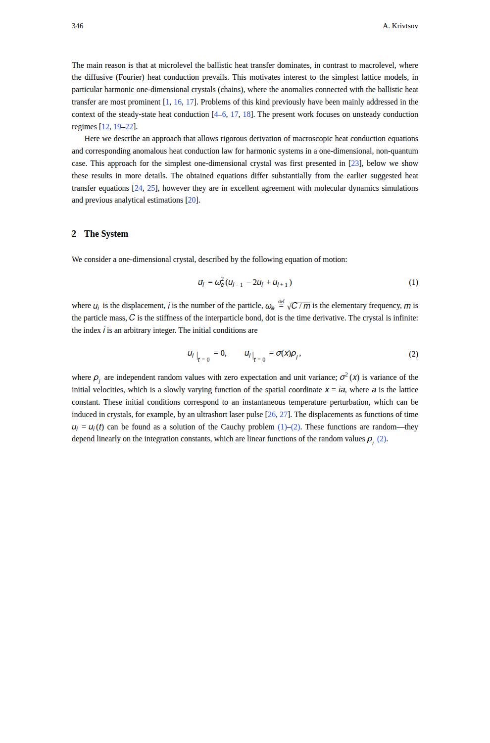346 A. Krivtsov
The main reason is that at microlevel the ballistic heat transfer dominates, in contrast to macrolevel, where the diffusive (Fourier) heat conduction prevails. This motivates interest to the simplest lattice models, in particular harmonic one-dimensional crystals (chains), where the anomalies connected with the ballistic heat transfer are most prominent [1, 16, 17]. Problems of this kind previously have been mainly addressed in the context of the steady-state heat conduction [4–6, 17, 18]. The present work focuses on unsteady conduction regimes [12, 19–22].
Here we describe an approach that allows rigorous derivation of macroscopic heat conduction equations and corresponding anomalous heat conduction law for harmonic systems in a one-dimensional, non-quantum case. This approach for the simplest one-dimensional crystal was first presented in [23], below we show these results in more details. The obtained equations differ substantially from the earlier suggested heat transfer equations [24, 25], however they are in excellent agreement with molecular dynamics simulations and previous analytical estimations [20].
2 The System
We consider a one-dimensional crystal, described by the following equation of motion:
ui ¨ = ωe2 ( ui−1 − 2 ui + ui+1 ) (1)
where ui is the displacement, i is the number of the particle, ωe=defC/m is the elementary frequency, m is the particle mass, C is the stiffness of the interparticle bond, dot is the time derivative. The crystal is infinite: the index i is an arbitrary integer. The initial conditions are
ui | t=0 = 0 , ui ˙ | t=0 = σ (x) ρi , (2)
where ρi are independent random values with zero expectation and unit variance; σ2(x) is variance of the initial velocities, which is a slowly varying function of the spatial coordinate x=ia, where a is the lattice constant. These initial conditions correspond to an instantaneous temperature perturbation, which can be induced in crystals, for example, by an ultrashort laser pulse [26, 27]. The displacements as functions of time ui=ui(t) can be found as a solution of the Cauchy problem (1)–(2). These functions are random—they depend linearly on the integration constants, which are linear functions of the random values ρi (2).